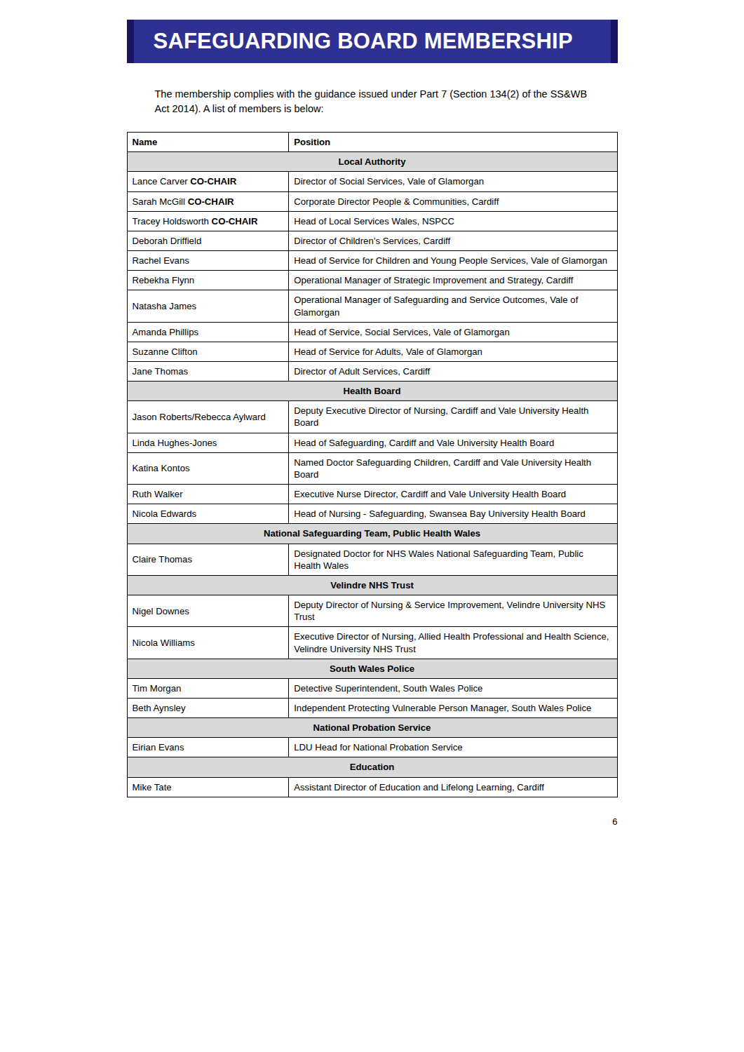SAFEGUARDING BOARD MEMBERSHIP
The membership complies with the guidance issued under Part 7 (Section 134(2) of the SS&WB Act 2014). A list of members is below:
| Name | Position |
| --- | --- |
| Local Authority |
| Lance Carver CO-CHAIR | Director of Social Services, Vale of Glamorgan |
| Sarah McGill CO-CHAIR | Corporate Director People & Communities, Cardiff |
| Tracey Holdsworth CO-CHAIR | Head of Local Services Wales, NSPCC |
| Deborah Driffield | Director of Children’s Services, Cardiff |
| Rachel Evans | Head of Service for Children and Young People Services, Vale of Glamorgan |
| Rebekha Flynn | Operational Manager of Strategic Improvement and Strategy, Cardiff |
| Natasha James | Operational Manager of Safeguarding and Service Outcomes, Vale of Glamorgan |
| Amanda Phillips | Head of Service, Social Services, Vale of Glamorgan |
| Suzanne Clifton | Head of Service for Adults, Vale of Glamorgan |
| Jane Thomas | Director of Adult Services, Cardiff |
| Health Board |
| Jason Roberts/Rebecca Aylward | Deputy Executive Director of Nursing, Cardiff and Vale University Health Board |
| Linda Hughes-Jones | Head of Safeguarding, Cardiff and Vale University Health Board |
| Katina Kontos | Named Doctor Safeguarding Children, Cardiff and Vale University Health Board |
| Ruth Walker | Executive Nurse Director, Cardiff and Vale University Health Board |
| Nicola Edwards | Head of Nursing - Safeguarding, Swansea Bay University Health Board |
| National Safeguarding Team, Public Health Wales |
| Claire Thomas | Designated Doctor for NHS Wales National Safeguarding Team, Public Health Wales |
| Velindre NHS Trust |
| Nigel Downes | Deputy Director of Nursing & Service Improvement, Velindre University NHS Trust |
| Nicola Williams | Executive Director of Nursing, Allied Health Professional and Health Science, Velindre University NHS Trust |
| South Wales Police |
| Tim Morgan | Detective Superintendent, South Wales Police |
| Beth Aynsley | Independent Protecting Vulnerable Person Manager, South Wales Police |
| National Probation Service |
| Eirian Evans | LDU Head for National Probation Service |
| Education |
| Mike Tate | Assistant Director of Education and Lifelong Learning, Cardiff |
6